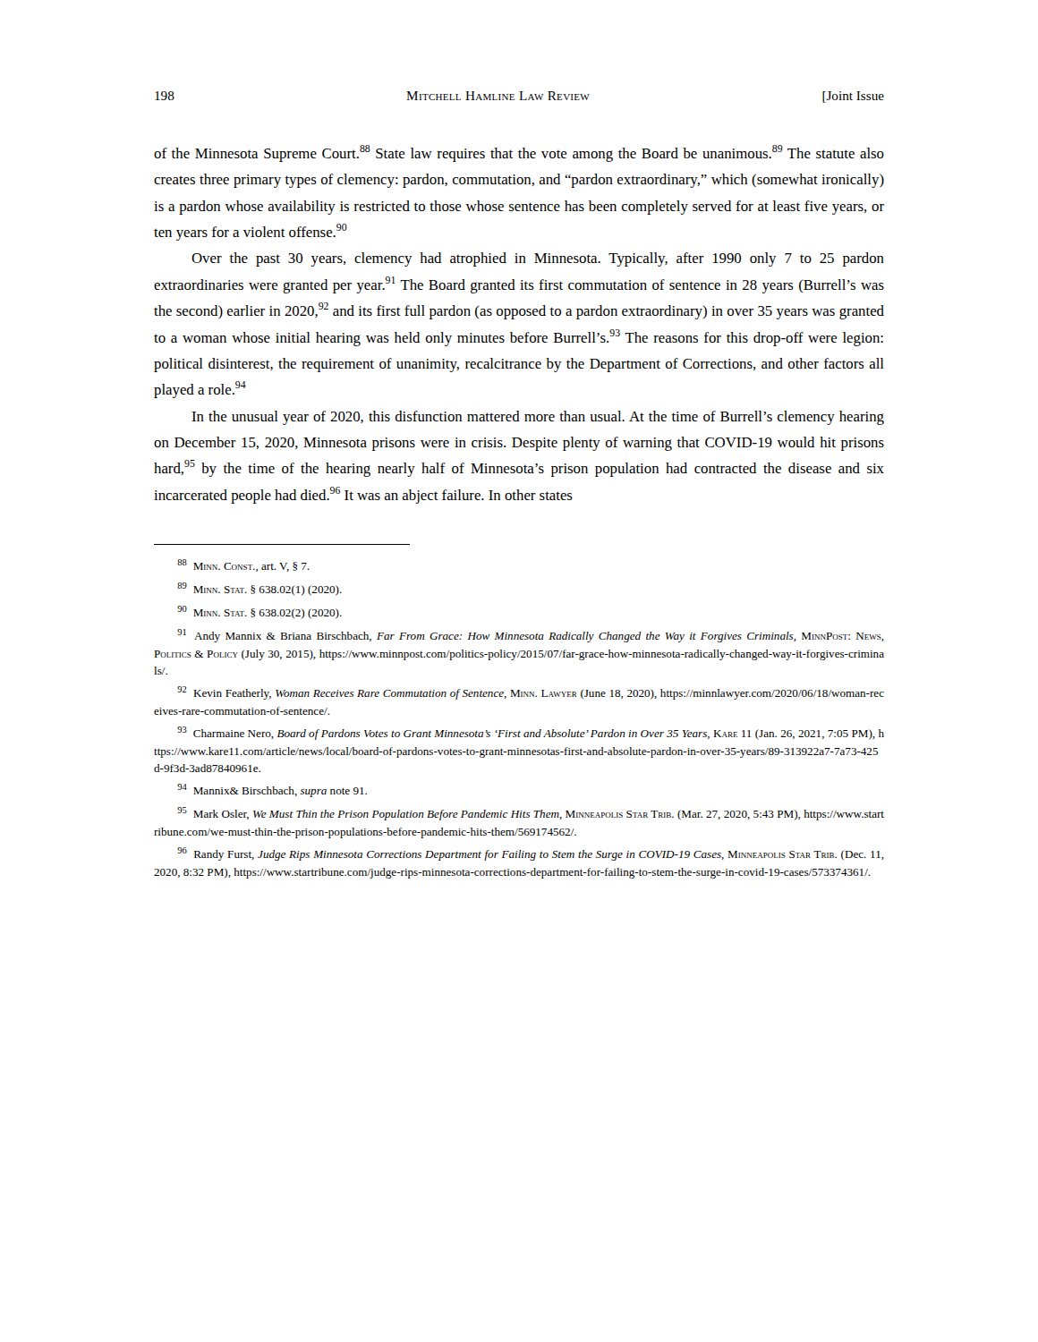198 Mitchell Hamline Law Review [Joint Issue
of the Minnesota Supreme Court.88 State law requires that the vote among the Board be unanimous.89 The statute also creates three primary types of clemency: pardon, commutation, and “pardon extraordinary,” which (somewhat ironically) is a pardon whose availability is restricted to those whose sentence has been completely served for at least five years, or ten years for a violent offense.90
Over the past 30 years, clemency had atrophied in Minnesota. Typically, after 1990 only 7 to 25 pardon extraordinaries were granted per year.91 The Board granted its first commutation of sentence in 28 years (Burrell’s was the second) earlier in 2020,92 and its first full pardon (as opposed to a pardon extraordinary) in over 35 years was granted to a woman whose initial hearing was held only minutes before Burrell’s.93 The reasons for this drop-off were legion: political disinterest, the requirement of unanimity, recalcitrance by the Department of Corrections, and other factors all played a role.94
In the unusual year of 2020, this disfunction mattered more than usual. At the time of Burrell’s clemency hearing on December 15, 2020, Minnesota prisons were in crisis. Despite plenty of warning that COVID-19 would hit prisons hard,95 by the time of the hearing nearly half of Minnesota’s prison population had contracted the disease and six incarcerated people had died.96 It was an abject failure. In other states
88 Minn. Const., art. V, § 7.
89 Minn. Stat. § 638.02(1) (2020).
90 Minn. Stat. § 638.02(2) (2020).
91 Andy Mannix & Briana Birschbach, Far From Grace: How Minnesota Radically Changed the Way it Forgives Criminals, MinnPost: News, Politics & Policy (July 30, 2015), https://www.minnpost.com/politics-policy/2015/07/far-grace-how-minnesota-radically-changed-way-it-forgives-criminals/.
92 Kevin Featherly, Woman Receives Rare Commutation of Sentence, Minn. Lawyer (June 18, 2020), https://minnlawyer.com/2020/06/18/woman-receives-rare-commutation-of-sentence/.
93 Charmaine Nero, Board of Pardons Votes to Grant Minnesota’s ‘First and Absolute’ Pardon in Over 35 Years, Kare 11 (Jan. 26, 2021, 7:05 PM), https://www.kare11.com/article/news/local/board-of-pardons-votes-to-grant-minnesotas-first-and-absolute-pardon-in-over-35-years/89-313922a7-7a73-425d-9f3d-3ad87840961e.
94 Mannix& Birschbach, supra note 91.
95 Mark Osler, We Must Thin the Prison Population Before Pandemic Hits Them, Minneapolis Star Trib. (Mar. 27, 2020, 5:43 PM), https://www.startribune.com/we-must-thin-the-prison-populations-before-pandemic-hits-them/569174562/.
96 Randy Furst, Judge Rips Minnesota Corrections Department for Failing to Stem the Surge in COVID-19 Cases, Minneapolis Star Trib. (Dec. 11, 2020, 8:32 PM), https://www.startribune.com/judge-rips-minnesota-corrections-department-for-failing-to-stem-the-surge-in-covid-19-cases/573374361/.